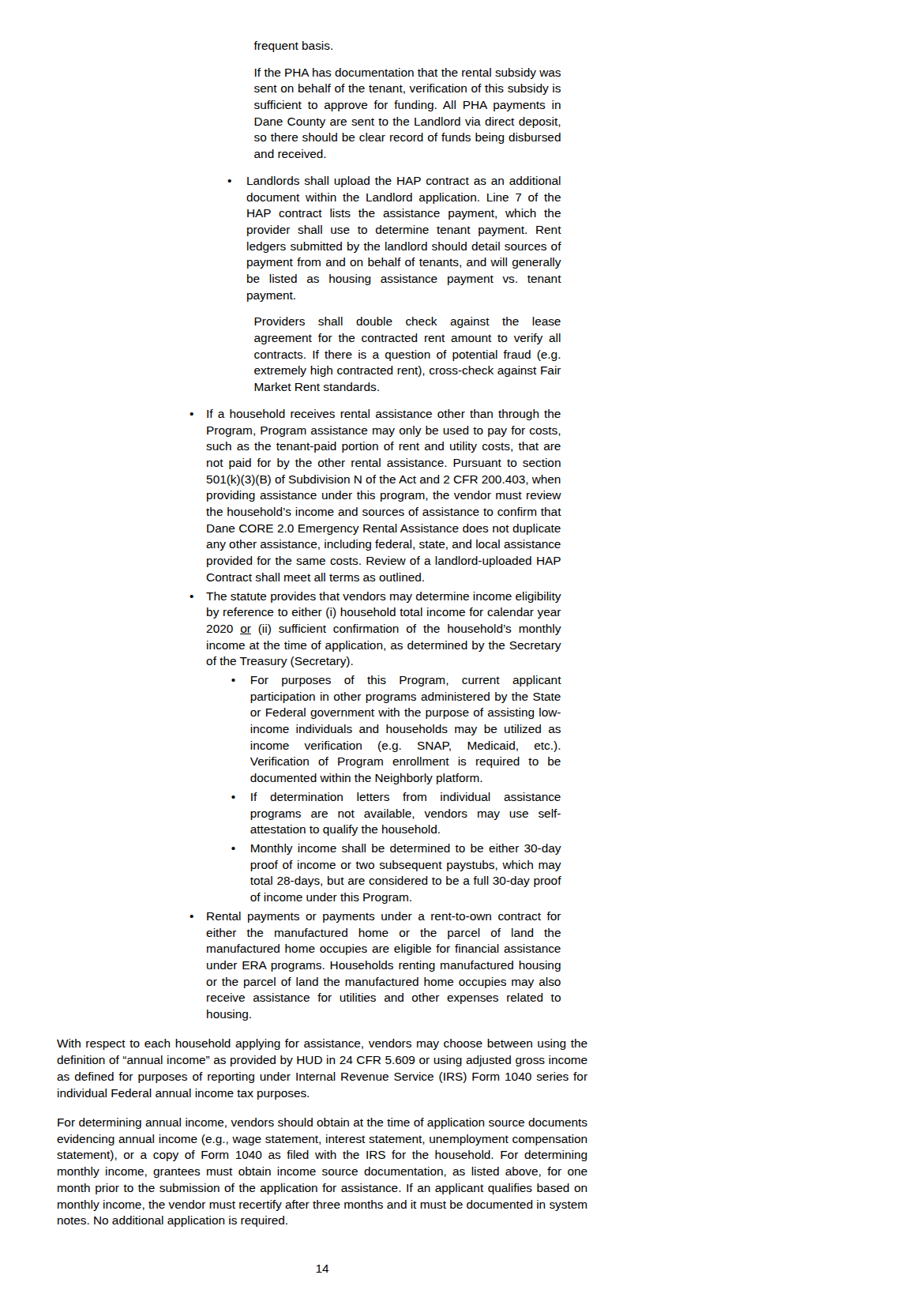frequent basis.
If the PHA has documentation that the rental subsidy was sent on behalf of the tenant, verification of this subsidy is sufficient to approve for funding. All PHA payments in Dane County are sent to the Landlord via direct deposit, so there should be clear record of funds being disbursed and received.
Landlords shall upload the HAP contract as an additional document within the Landlord application. Line 7 of the HAP contract lists the assistance payment, which the provider shall use to determine tenant payment. Rent ledgers submitted by the landlord should detail sources of payment from and on behalf of tenants, and will generally be listed as housing assistance payment vs. tenant payment.
Providers shall double check against the lease agreement for the contracted rent amount to verify all contracts. If there is a question of potential fraud (e.g. extremely high contracted rent), cross-check against Fair Market Rent standards.
If a household receives rental assistance other than through the Program, Program assistance may only be used to pay for costs, such as the tenant-paid portion of rent and utility costs, that are not paid for by the other rental assistance. Pursuant to section 501(k)(3)(B) of Subdivision N of the Act and 2 CFR 200.403, when providing assistance under this program, the vendor must review the household’s income and sources of assistance to confirm that Dane CORE 2.0 Emergency Rental Assistance does not duplicate any other assistance, including federal, state, and local assistance provided for the same costs. Review of a landlord-uploaded HAP Contract shall meet all terms as outlined.
The statute provides that vendors may determine income eligibility by reference to either (i) household total income for calendar year 2020 or (ii) sufficient confirmation of the household’s monthly income at the time of application, as determined by the Secretary of the Treasury (Secretary).
For purposes of this Program, current applicant participation in other programs administered by the State or Federal government with the purpose of assisting low-income individuals and households may be utilized as income verification (e.g. SNAP, Medicaid, etc.). Verification of Program enrollment is required to be documented within the Neighborly platform.
If determination letters from individual assistance programs are not available, vendors may use self-attestation to qualify the household.
Monthly income shall be determined to be either 30-day proof of income or two subsequent paystubs, which may total 28-days, but are considered to be a full 30-day proof of income under this Program.
Rental payments or payments under a rent-to-own contract for either the manufactured home or the parcel of land the manufactured home occupies are eligible for financial assistance under ERA programs. Households renting manufactured housing or the parcel of land the manufactured home occupies may also receive assistance for utilities and other expenses related to housing.
With respect to each household applying for assistance, vendors may choose between using the definition of “annual income” as provided by HUD in 24 CFR 5.609 or using adjusted gross income as defined for purposes of reporting under Internal Revenue Service (IRS) Form 1040 series for individual Federal annual income tax purposes.
For determining annual income, vendors should obtain at the time of application source documents evidencing annual income (e.g., wage statement, interest statement, unemployment compensation statement), or a copy of Form 1040 as filed with the IRS for the household. For determining monthly income, grantees must obtain income source documentation, as listed above, for one month prior to the submission of the application for assistance. If an applicant qualifies based on monthly income, the vendor must recertify after three months and it must be documented in system notes. No additional application is required.
14